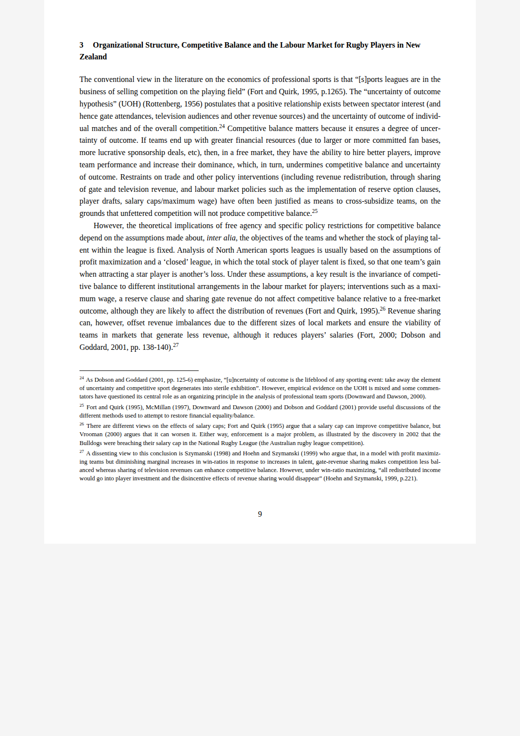3 Organizational Structure, Competitive Balance and the Labour Market for Rugby Players in New Zealand
The conventional view in the literature on the economics of professional sports is that “[s]ports leagues are in the business of selling competition on the playing field” (Fort and Quirk, 1995, p.1265). The “uncertainty of outcome hypothesis” (UOH) (Rottenberg, 1956) postulates that a positive relationship exists between spectator interest (and hence gate attendances, television audiences and other revenue sources) and the uncertainty of outcome of individual matches and of the overall competition.24 Competitive balance matters because it ensures a degree of uncertainty of outcome. If teams end up with greater financial resources (due to larger or more committed fan bases, more lucrative sponsorship deals, etc), then, in a free market, they have the ability to hire better players, improve team performance and increase their dominance, which, in turn, undermines competitive balance and uncertainty of outcome. Restraints on trade and other policy interventions (including revenue redistribution, through sharing of gate and television revenue, and labour market policies such as the implementation of reserve option clauses, player drafts, salary caps/maximum wage) have often been justified as means to cross-subsidize teams, on the grounds that unfettered competition will not produce competitive balance.25
However, the theoretical implications of free agency and specific policy restrictions for competitive balance depend on the assumptions made about, inter alia, the objectives of the teams and whether the stock of playing talent within the league is fixed. Analysis of North American sports leagues is usually based on the assumptions of profit maximization and a ‘closed’ league, in which the total stock of player talent is fixed, so that one team’s gain when attracting a star player is another’s loss. Under these assumptions, a key result is the invariance of competitive balance to different institutional arrangements in the labour market for players; interventions such as a maximum wage, a reserve clause and sharing gate revenue do not affect competitive balance relative to a free-market outcome, although they are likely to affect the distribution of revenues (Fort and Quirk, 1995).26 Revenue sharing can, however, offset revenue imbalances due to the different sizes of local markets and ensure the viability of teams in markets that generate less revenue, although it reduces players’ salaries (Fort, 2000; Dobson and Goddard, 2001, pp. 138-140).27
24 As Dobson and Goddard (2001, pp. 125-6) emphasize, “[u]ncertainty of outcome is the lifeblood of any sporting event: take away the element of uncertainty and competitive sport degenerates into sterile exhibition”. However, empirical evidence on the UOH is mixed and some commentators have questioned its central role as an organizing principle in the analysis of professional team sports (Downward and Dawson, 2000).
25 Fort and Quirk (1995), McMillan (1997), Downward and Dawson (2000) and Dobson and Goddard (2001) provide useful discussions of the different methods used to attempt to restore financial equality/balance.
26 There are different views on the effects of salary caps; Fort and Quirk (1995) argue that a salary cap can improve competitive balance, but Vrooman (2000) argues that it can worsen it. Either way, enforcement is a major problem, as illustrated by the discovery in 2002 that the Bulldogs were breaching their salary cap in the National Rugby League (the Australian rugby league competition).
27 A dissenting view to this conclusion is Szymanski (1998) and Hoehn and Szymanski (1999) who argue that, in a model with profit maximizing teams but diminishing marginal increases in win-ratios in response to increases in talent, gate-revenue sharing makes competition less balanced whereas sharing of television revenues can enhance competitive balance. However, under win-ratio maximizing, “all redistributed income would go into player investment and the disincentive effects of revenue sharing would disappear” (Hoehn and Szymanski, 1999, p.221).
9